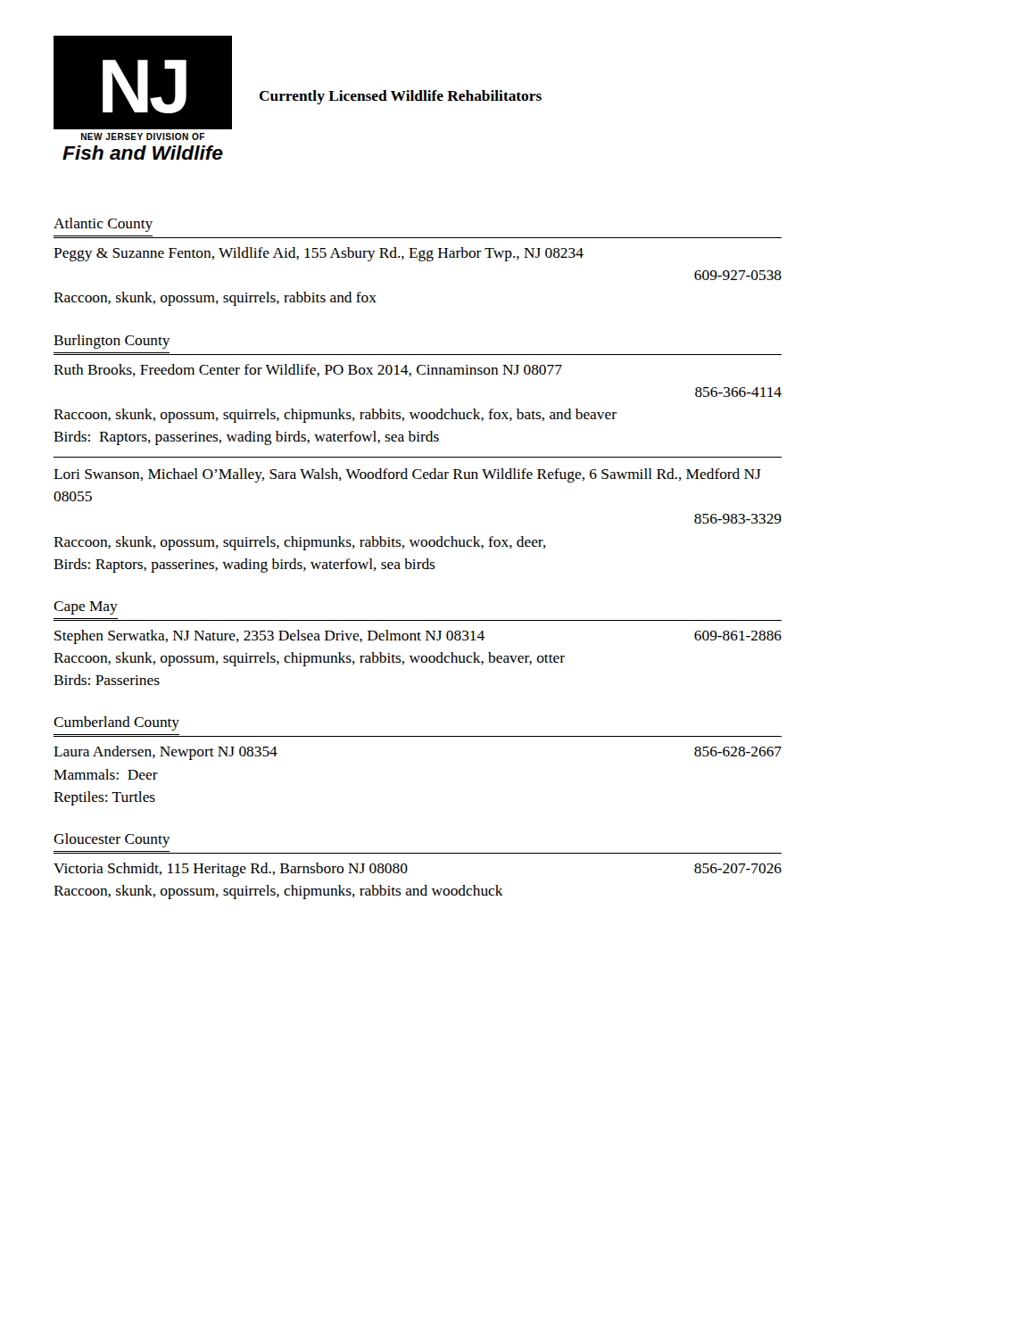NJ
NEW JERSEY DIVISION OF
Fish and Wildlife
Currently Licensed Wildlife Rehabilitators
Atlantic County
Peggy & Suzanne Fenton, Wildlife Aid, 155 Asbury Rd., Egg Harbor Twp., NJ 08234
609-927-0538
Raccoon, skunk, opossum, squirrels, rabbits and fox
Burlington County
Ruth Brooks, Freedom Center for Wildlife, PO Box 2014, Cinnaminson NJ 08077
856-366-4114
Raccoon, skunk, opossum, squirrels, chipmunks, rabbits, woodchuck, fox, bats, and beaver
Birds: Raptors, passerines, wading birds, waterfowl, sea birds
Lori Swanson, Michael O’Malley, Sara Walsh, Woodford Cedar Run Wildlife Refuge, 6 Sawmill Rd., Medford NJ 08055
856-983-3329
Raccoon, skunk, opossum, squirrels, chipmunks, rabbits, woodchuck, fox, deer,
Birds: Raptors, passerines, wading birds, waterfowl, sea birds
Cape May
Stephen Serwatka, NJ Nature, 2353 Delsea Drive, Delmont NJ 08314 609-861-2886
Raccoon, skunk, opossum, squirrels, chipmunks, rabbits, woodchuck, beaver, otter
Birds: Passerines
Cumberland County
Laura Andersen, Newport NJ 08354 856-628-2667
Mammals: Deer
Reptiles: Turtles
Gloucester County
Victoria Schmidt, 115 Heritage Rd., Barnsboro NJ 08080 856-207-7026
Raccoon, skunk, opossum, squirrels, chipmunks, rabbits and woodchuck